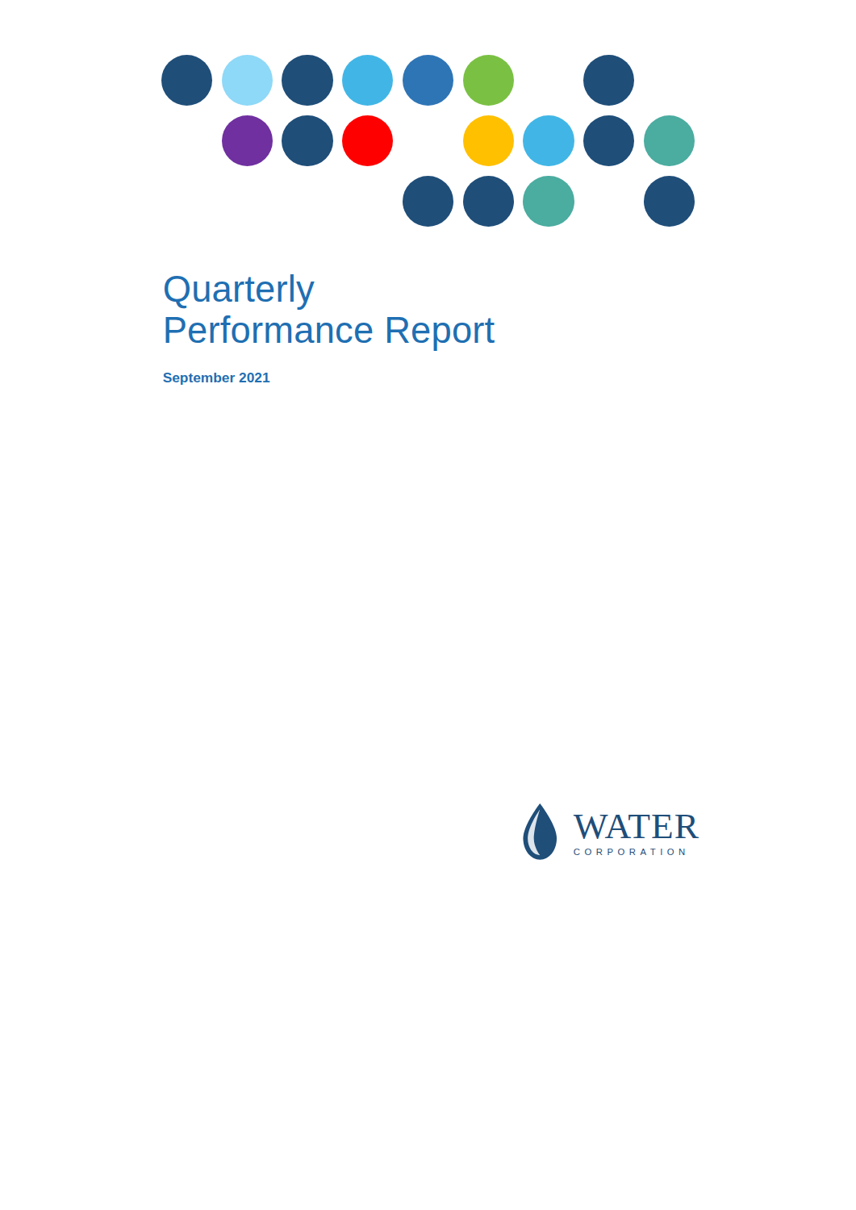Quarterly
Performance Report
September 2021
WATER
Corporation